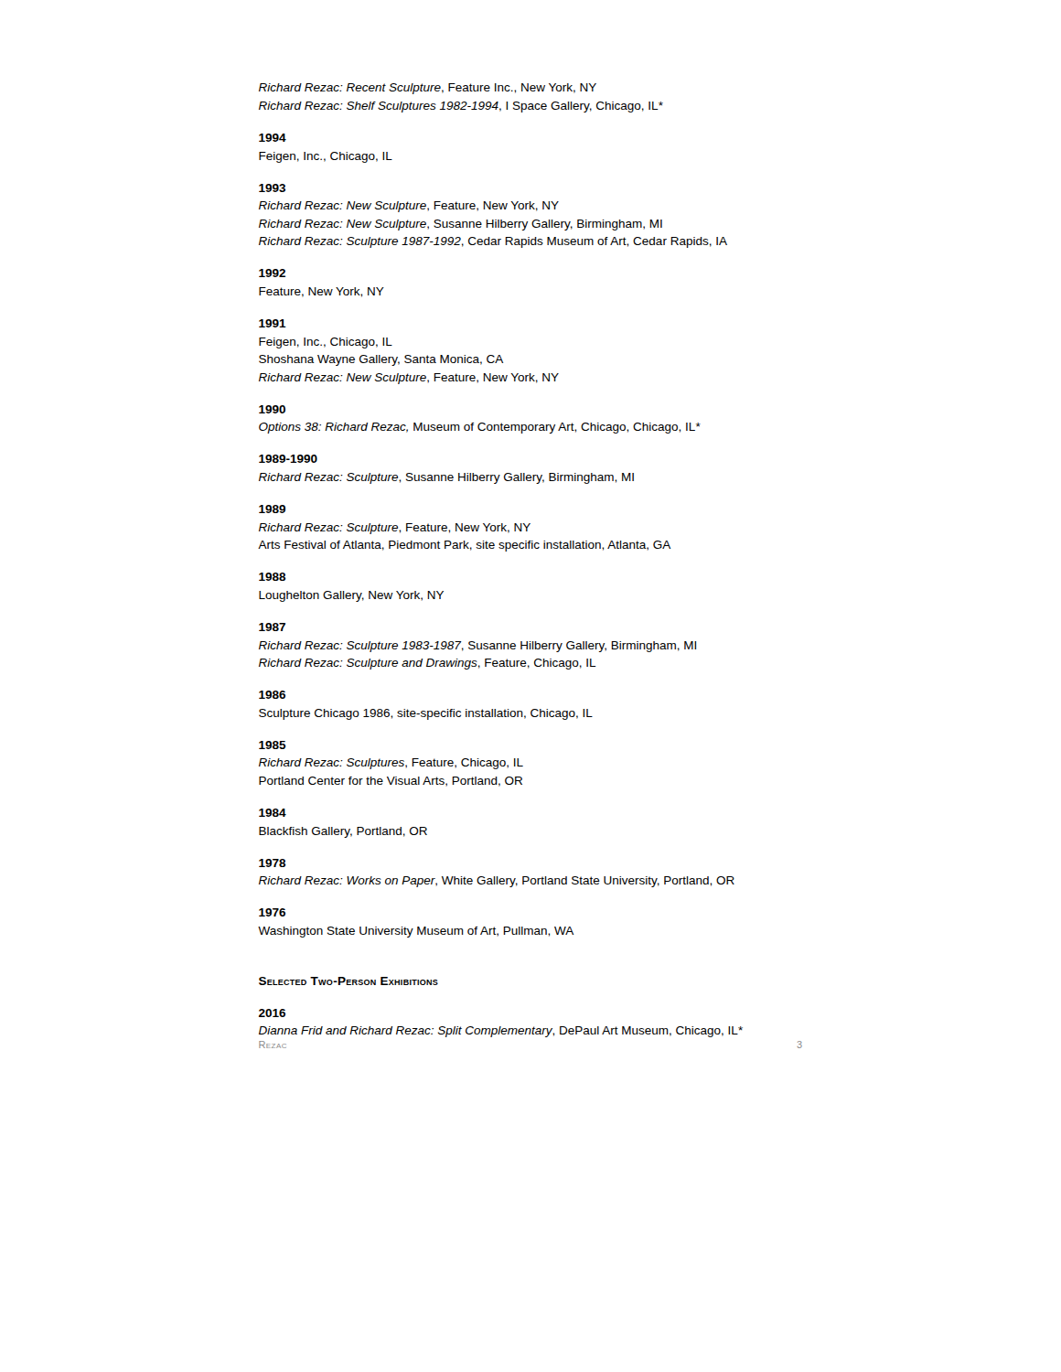Richard Rezac: Recent Sculpture, Feature Inc., New York, NY
Richard Rezac: Shelf Sculptures 1982-1994, I Space Gallery, Chicago, IL*
1994
Feigen, Inc., Chicago, IL
1993
Richard Rezac: New Sculpture, Feature, New York, NY
Richard Rezac: New Sculpture, Susanne Hilberry Gallery, Birmingham, MI
Richard Rezac: Sculpture 1987-1992, Cedar Rapids Museum of Art, Cedar Rapids, IA
1992
Feature, New York, NY
1991
Feigen, Inc., Chicago, IL
Shoshana Wayne Gallery, Santa Monica, CA
Richard Rezac: New Sculpture, Feature, New York, NY
1990
Options 38: Richard Rezac, Museum of Contemporary Art, Chicago, Chicago, IL*
1989-1990
Richard Rezac: Sculpture, Susanne Hilberry Gallery, Birmingham, MI
1989
Richard Rezac: Sculpture, Feature, New York, NY
Arts Festival of Atlanta, Piedmont Park, site specific installation, Atlanta, GA
1988
Loughelton Gallery, New York, NY
1987
Richard Rezac: Sculpture 1983-1987, Susanne Hilberry Gallery, Birmingham, MI
Richard Rezac: Sculpture and Drawings, Feature, Chicago, IL
1986
Sculpture Chicago 1986, site-specific installation, Chicago, IL
1985
Richard Rezac: Sculptures, Feature, Chicago, IL
Portland Center for the Visual Arts, Portland, OR
1984
Blackfish Gallery, Portland, OR
1978
Richard Rezac: Works on Paper, White Gallery, Portland State University, Portland, OR
1976
Washington State University Museum of Art, Pullman, WA
Selected Two-Person Exhibitions
2016
Dianna Frid and Richard Rezac: Split Complementary, DePaul Art Museum, Chicago, IL*
Rezac 3